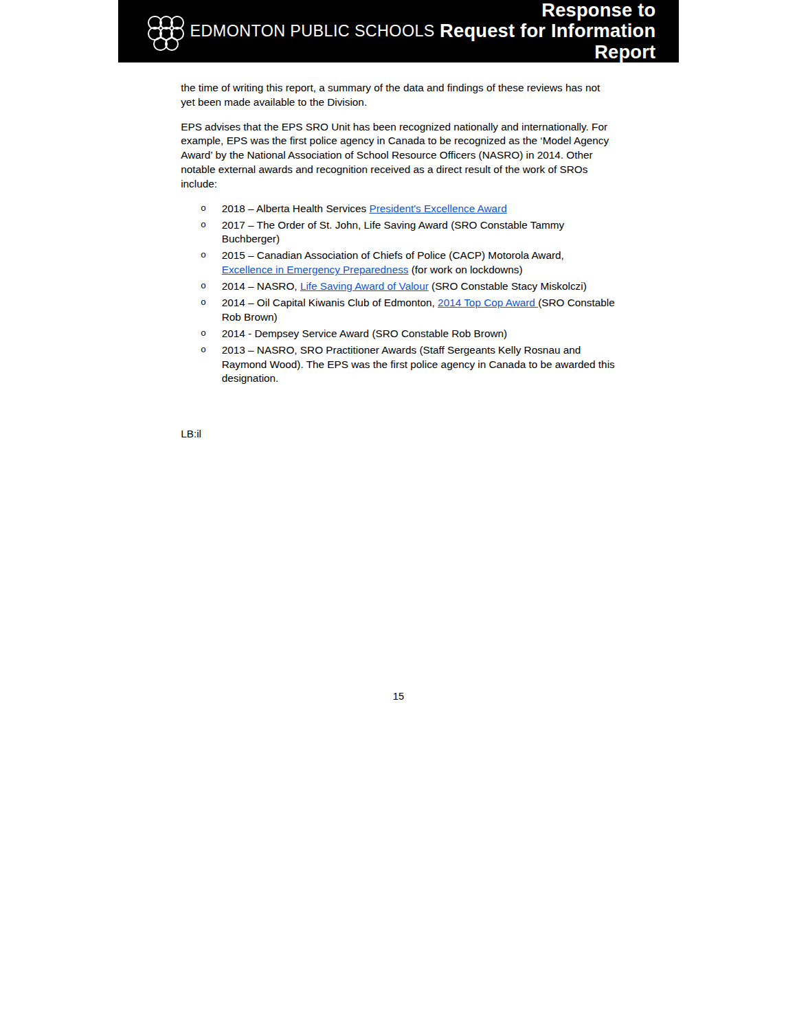EDMONTON PUBLIC SCHOOLS
Response to
Request for Information Report
the time of writing this report, a summary of the data and findings of these reviews has not yet been made available to the Division.
EPS advises that the EPS SRO Unit has been recognized nationally and internationally. For example, EPS was the first police agency in Canada to be recognized as the ‘Model Agency Award’ by the National Association of School Resource Officers (NASRO) in 2014. Other notable external awards and recognition received as a direct result of the work of SROs include:
2018 – Alberta Health Services President's Excellence Award
2017 – The Order of St. John, Life Saving Award (SRO Constable Tammy Buchberger)
2015 – Canadian Association of Chiefs of Police (CACP) Motorola Award, Excellence in Emergency Preparedness (for work on lockdowns)
2014 – NASRO, Life Saving Award of Valour (SRO Constable Stacy Miskolczi)
2014 – Oil Capital Kiwanis Club of Edmonton, 2014 Top Cop Award (SRO Constable Rob Brown)
2014 - Dempsey Service Award (SRO Constable Rob Brown)
2013 – NASRO, SRO Practitioner Awards (Staff Sergeants Kelly Rosnau and Raymond Wood). The EPS was the first police agency in Canada to be awarded this designation.
LB:il
15